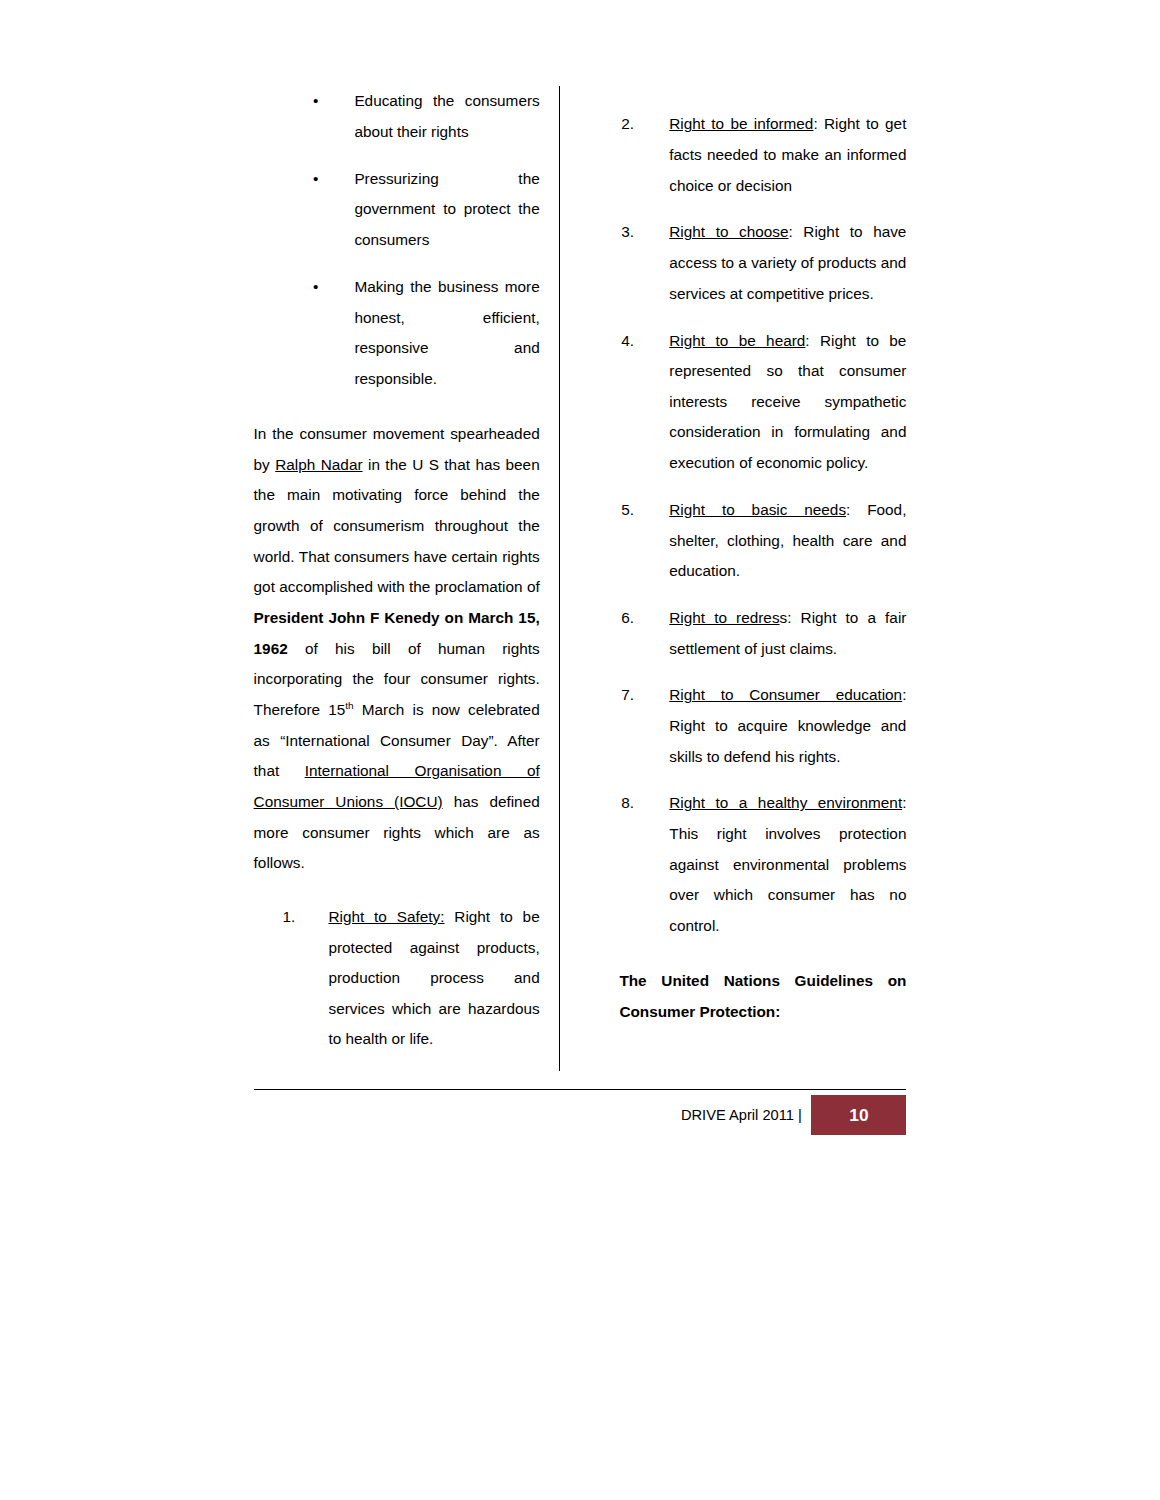Educating the consumers about their rights
Pressurizing the government to protect the consumers
Making the business more honest, efficient, responsive and responsible.
In the consumer movement spearheaded by Ralph Nadar in the U S that has been the main motivating force behind the growth of consumerism throughout the world. That consumers have certain rights got accomplished with the proclamation of President John F Kenedy on March 15, 1962 of his bill of human rights incorporating the four consumer rights. Therefore 15th March is now celebrated as “International Consumer Day”. After that International Organisation of Consumer Unions (IOCU) has defined more consumer rights which are as follows.
1. Right to Safety: Right to be protected against products, production process and services which are hazardous to health or life.
2. Right to be informed: Right to get facts needed to make an informed choice or decision
3. Right to choose: Right to have access to a variety of products and services at competitive prices.
4. Right to be heard: Right to be represented so that consumer interests receive sympathetic consideration in formulating and execution of economic policy.
5. Right to basic needs: Food, shelter, clothing, health care and education.
6. Right to redress: Right to a fair settlement of just claims.
7. Right to Consumer education: Right to acquire knowledge and skills to defend his rights.
8. Right to a healthy environment: This right involves protection against environmental problems over which consumer has no control.
The United Nations Guidelines on Consumer Protection:
DRIVE April 2011 |
10